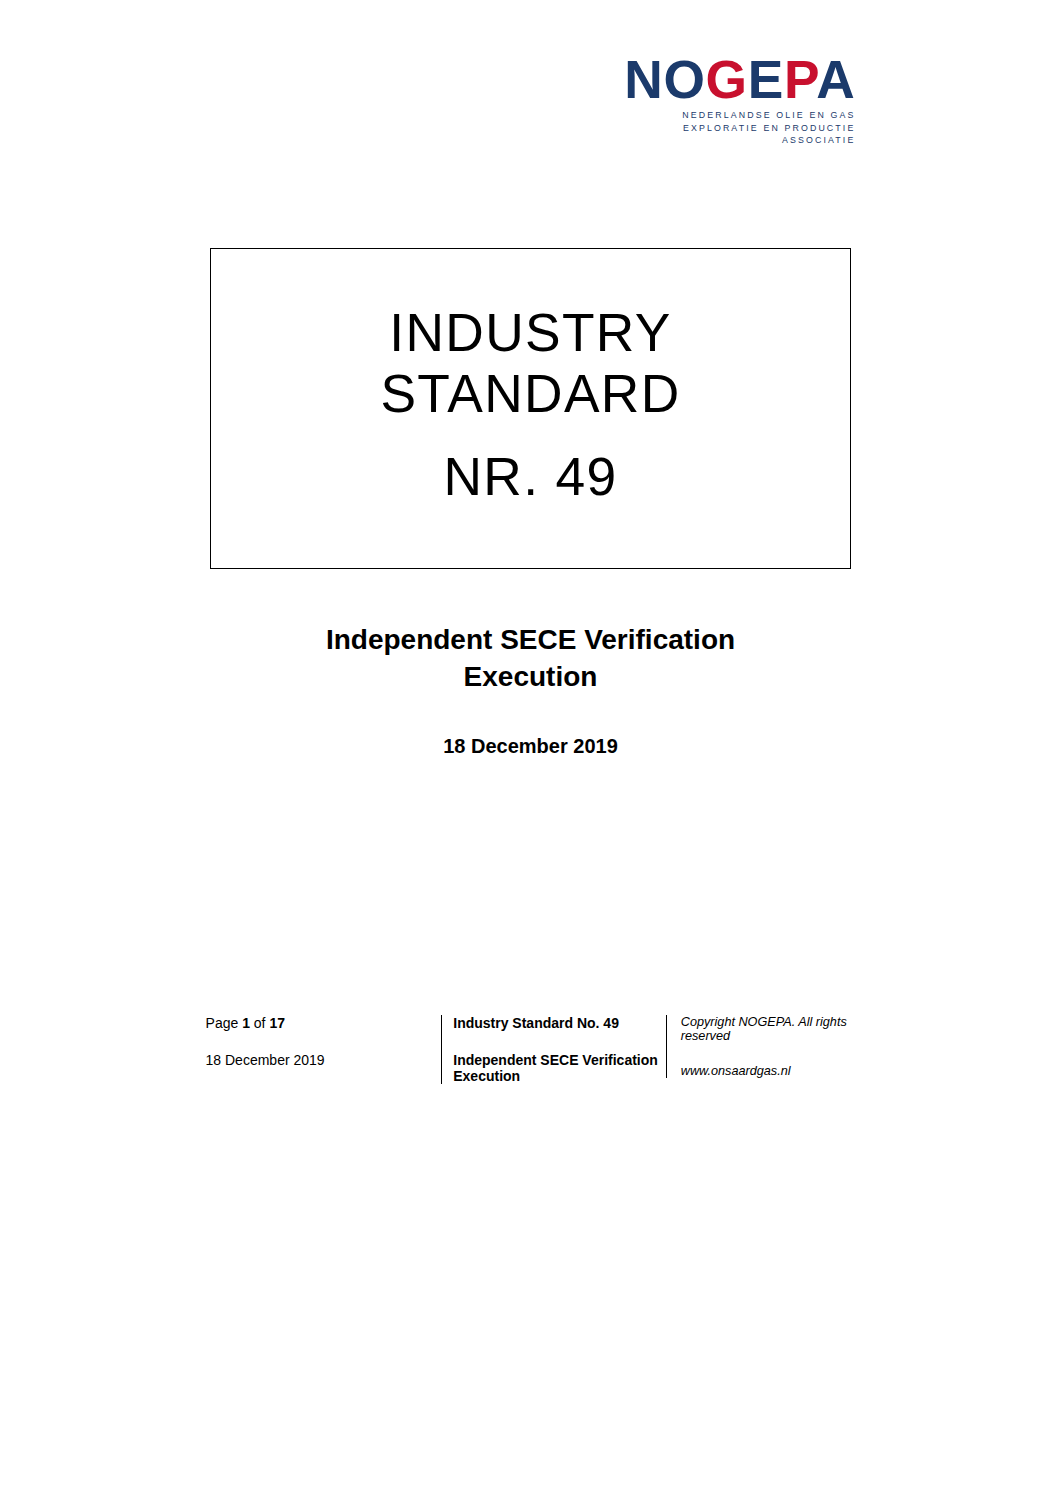NOGEPA
Nederlandse Olie en Gas
Exploratie en Productie
Associatie
INDUSTRY STANDARD
NR. 49
Independent SECE Verification Execution
18 December 2019
Page 1 of 17
18 December 2019
Industry Standard No. 49
Independent SECE Verification Execution
Copyright NOGEPA. All rights reserved
www.onsaardgas.nl